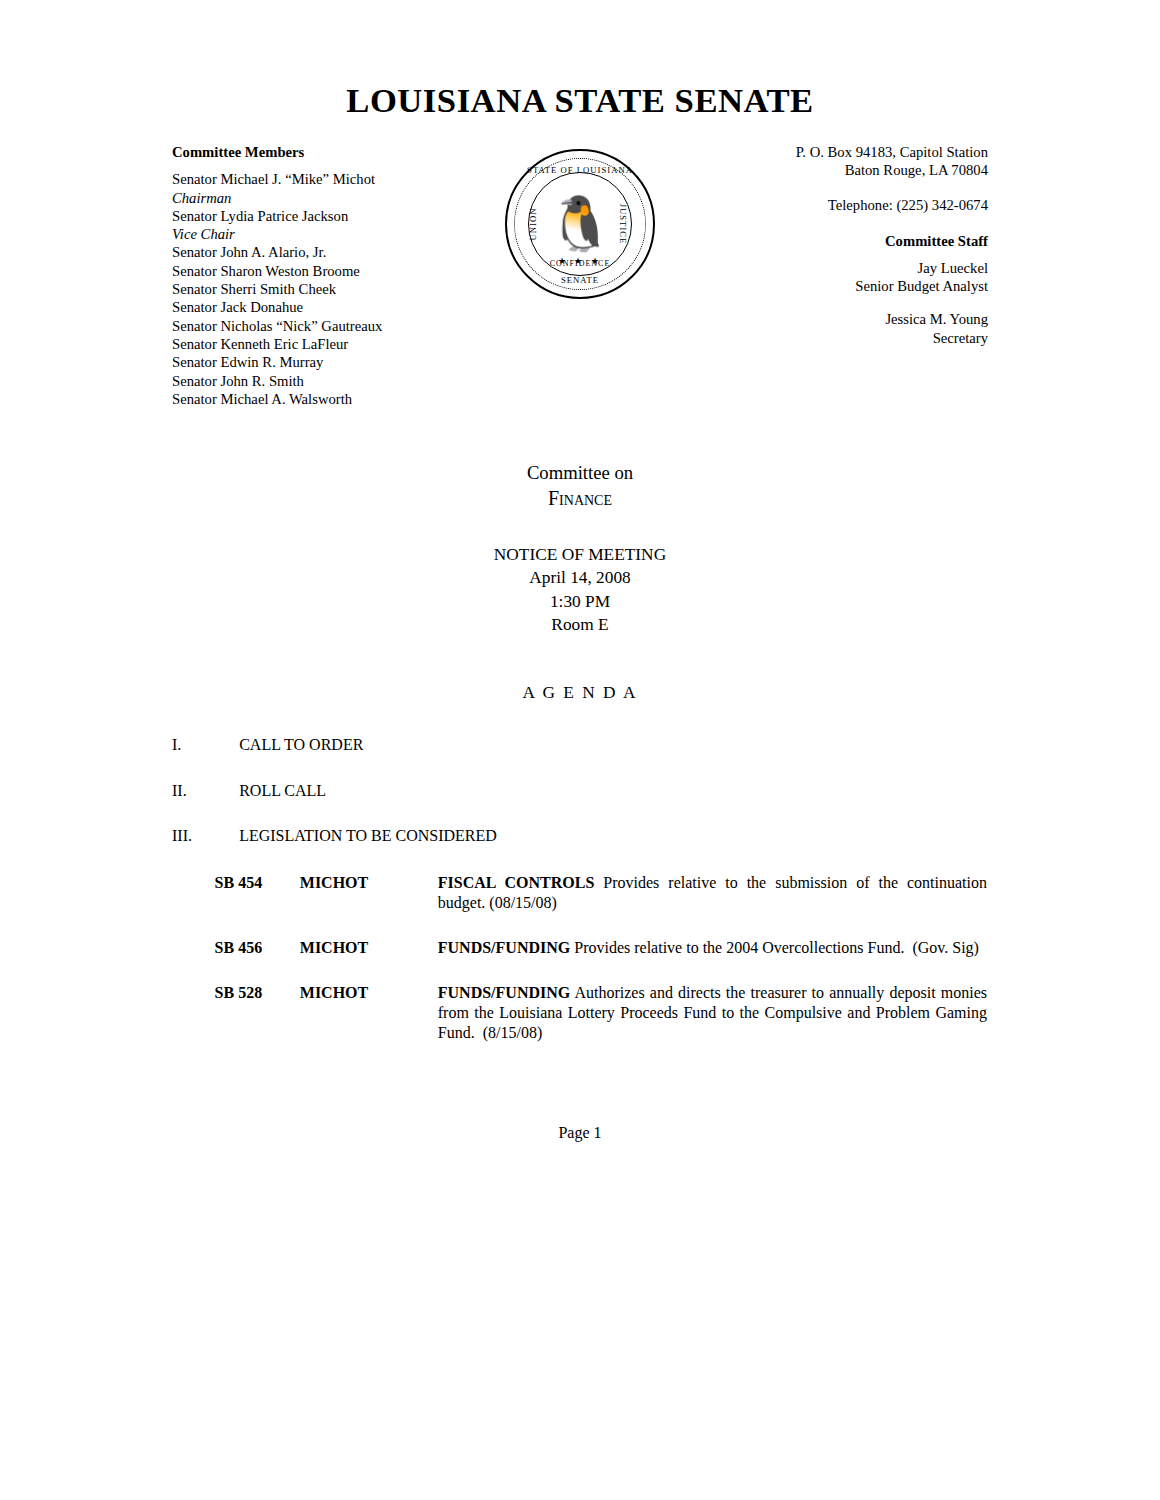LOUISIANA STATE SENATE
Committee Members
Senator Michael J. “Mike” Michot
Chairman
Senator Lydia Patrice Jackson
Vice Chair
Senator John A. Alario, Jr.
Senator Sharon Weston Broome
Senator Sherri Smith Cheek
Senator Jack Donahue
Senator Nicholas “Nick” Gautreaux
Senator Kenneth Eric LaFleur
Senator Edwin R. Murray
Senator John R. Smith
Senator Michael A. Walsworth
State of Louisiana Union Justice Senate ★ ★ ★
🐧 Confidence
P. O. Box 94183, Capitol Station
Baton Rouge, LA 70804
Telephone: (225) 342-0674
Committee Staff
Jay Lueckel
Senior Budget Analyst
Jessica M. Young
Secretary
Committee on
Finance
NOTICE OF MEETING
April 14, 2008
1:30 PM
Room E
A G E N D A
I. CALL TO ORDER
II. ROLL CALL
III. LEGISLATION TO BE CONSIDERED
| SB 454 | MICHOT | FISCAL CONTROLS Provides relative to the submission of the continuation budget. (08/15/08) |
| SB 456 | MICHOT | FUNDS/FUNDING Provides relative to the 2004 Overcollections Fund. (Gov. Sig) |
| SB 528 | MICHOT | FUNDS/FUNDING Authorizes and directs the treasurer to annually deposit monies from the Louisiana Lottery Proceeds Fund to the Compulsive and Problem Gaming Fund. (8/15/08) |
Page 1